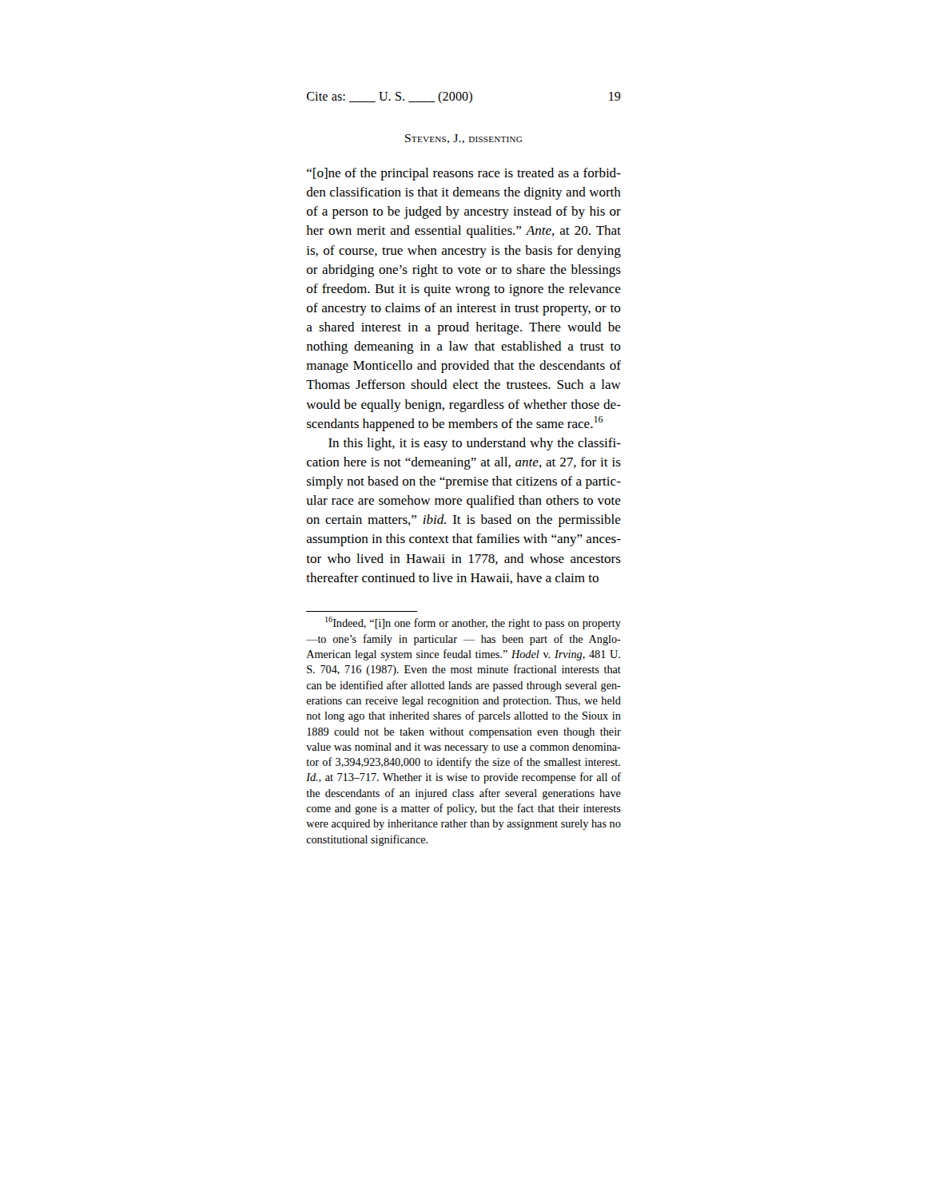Cite as: ____ U. S. ____ (2000) 19
Stevens, J., dissenting
“[o]ne of the principal reasons race is treated as a forbidden classification is that it demeans the dignity and worth of a person to be judged by ancestry instead of by his or her own merit and essential qualities.” Ante, at 20. That is, of course, true when ancestry is the basis for denying or abridging one’s right to vote or to share the blessings of freedom. But it is quite wrong to ignore the relevance of ancestry to claims of an interest in trust property, or to a shared interest in a proud heritage. There would be nothing demeaning in a law that established a trust to manage Monticello and provided that the descendants of Thomas Jefferson should elect the trustees. Such a law would be equally benign, regardless of whether those descendants happened to be members of the same race.16
In this light, it is easy to understand why the classification here is not “demeaning” at all, ante, at 27, for it is simply not based on the “premise that citizens of a particular race are somehow more qualified than others to vote on certain matters,” ibid. It is based on the permissible assumption in this context that families with “any” ancestor who lived in Hawaii in 1778, and whose ancestors thereafter continued to live in Hawaii, have a claim to
16Indeed, “[i]n one form or another, the right to pass on property—to one’s family in particular — has been part of the Anglo-American legal system since feudal times.” Hodel v. Irving, 481 U. S. 704, 716 (1987). Even the most minute fractional interests that can be identified after allotted lands are passed through several generations can receive legal recognition and protection. Thus, we held not long ago that inherited shares of parcels allotted to the Sioux in 1889 could not be taken without compensation even though their value was nominal and it was necessary to use a common denominator of 3,394,923,840,000 to identify the size of the smallest interest. Id., at 713–717. Whether it is wise to provide recompense for all of the descendants of an injured class after several generations have come and gone is a matter of policy, but the fact that their interests were acquired by inheritance rather than by assignment surely has no constitutional significance.